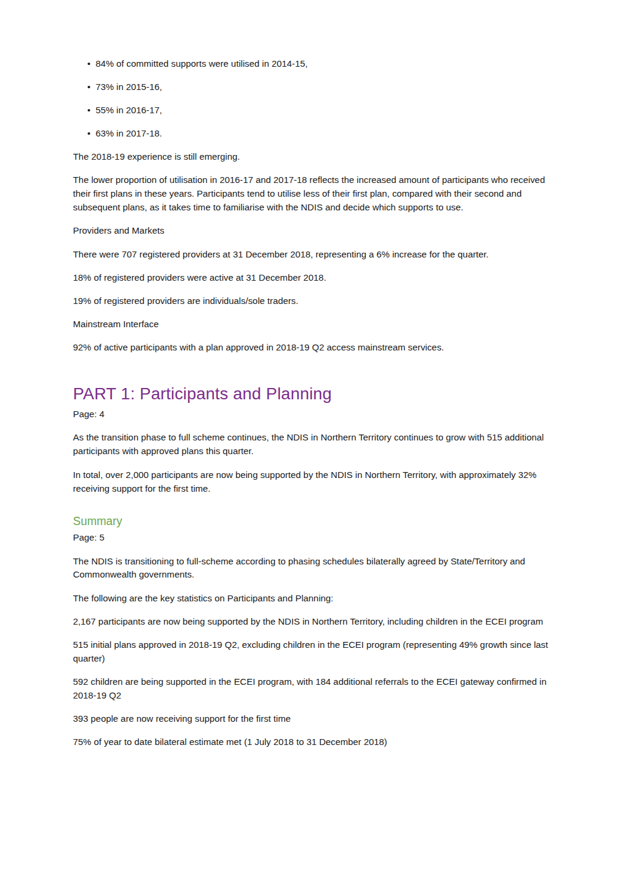84% of committed supports were utilised in 2014-15,
73% in 2015-16,
55% in 2016-17,
63% in 2017-18.
The 2018-19 experience is still emerging.
The lower proportion of utilisation in 2016-17 and 2017-18 reflects the increased amount of participants who received their first plans in these years. Participants tend to utilise less of their first plan, compared with their second and subsequent plans, as it takes time to familiarise with the NDIS and decide which supports to use.
Providers and Markets
There were 707 registered providers at 31 December 2018, representing a 6% increase for the quarter.
18% of registered providers were active at 31 December 2018.
19% of registered providers are individuals/sole traders.
Mainstream Interface
92% of active participants with a plan approved in 2018-19 Q2 access mainstream services.
PART 1: Participants and Planning
Page: 4
As the transition phase to full scheme continues, the NDIS in Northern Territory continues to grow with 515 additional participants with approved plans this quarter.
In total, over 2,000 participants are now being supported by the NDIS in Northern Territory, with approximately 32% receiving support for the first time.
Summary
Page: 5
The NDIS is transitioning to full-scheme according to phasing schedules bilaterally agreed by State/Territory and Commonwealth governments.
The following are the key statistics on Participants and Planning:
2,167 participants are now being supported by the NDIS in Northern Territory, including children in the ECEI program
515 initial plans approved in 2018-19 Q2, excluding children in the ECEI program (representing 49% growth since last quarter)
592 children are being supported in the ECEI program, with 184 additional referrals to the ECEI gateway confirmed in 2018-19 Q2
393 people are now receiving support for the first time
75% of year to date bilateral estimate met (1 July 2018 to 31 December 2018)